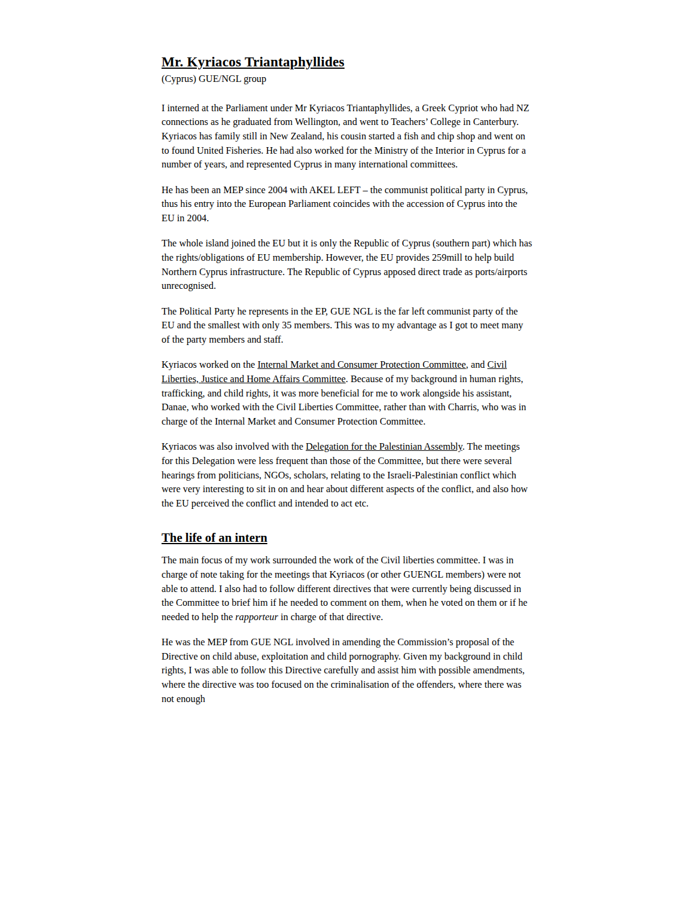Mr. Kyriacos Triantaphyllides
(Cyprus) GUE/NGL group
I interned at the Parliament under Mr Kyriacos Triantaphyllides, a Greek Cypriot who had NZ connections as he graduated from Wellington, and went to Teachers’ College in Canterbury. Kyriacos has family still in New Zealand, his cousin started a fish and chip shop and went on to found United Fisheries. He had also worked for the Ministry of the Interior in Cyprus for a number of years, and represented Cyprus in many international committees.
He has been an MEP since 2004 with AKEL LEFT – the communist political party in Cyprus, thus his entry into the European Parliament coincides with the accession of Cyprus into the EU in 2004.
The whole island joined the EU but it is only the Republic of Cyprus (southern part) which has the rights/obligations of EU membership. However, the EU provides 259mill to help build Northern Cyprus infrastructure. The Republic of Cyprus apposed direct trade as ports/airports unrecognised.
The Political Party he represents in the EP, GUE NGL is the far left communist party of the EU and the smallest with only 35 members. This was to my advantage as I got to meet many of the party members and staff.
Kyriacos worked on the Internal Market and Consumer Protection Committee, and Civil Liberties, Justice and Home Affairs Committee. Because of my background in human rights, trafficking, and child rights, it was more beneficial for me to work alongside his assistant, Danae, who worked with the Civil Liberties Committee, rather than with Charris, who was in charge of the Internal Market and Consumer Protection Committee.
Kyriacos was also involved with the Delegation for the Palestinian Assembly. The meetings for this Delegation were less frequent than those of the Committee, but there were several hearings from politicians, NGOs, scholars, relating to the Israeli-Palestinian conflict which were very interesting to sit in on and hear about different aspects of the conflict, and also how the EU perceived the conflict and intended to act etc.
The life of an intern
The main focus of my work surrounded the work of the Civil liberties committee. I was in charge of note taking for the meetings that Kyriacos (or other GUENGL members) were not able to attend. I also had to follow different directives that were currently being discussed in the Committee to brief him if he needed to comment on them, when he voted on them or if he needed to help the rapporteur in charge of that directive.
He was the MEP from GUE NGL involved in amending the Commission’s proposal of the Directive on child abuse, exploitation and child pornography. Given my background in child rights, I was able to follow this Directive carefully and assist him with possible amendments, where the directive was too focused on the criminalisation of the offenders, where there was not enough